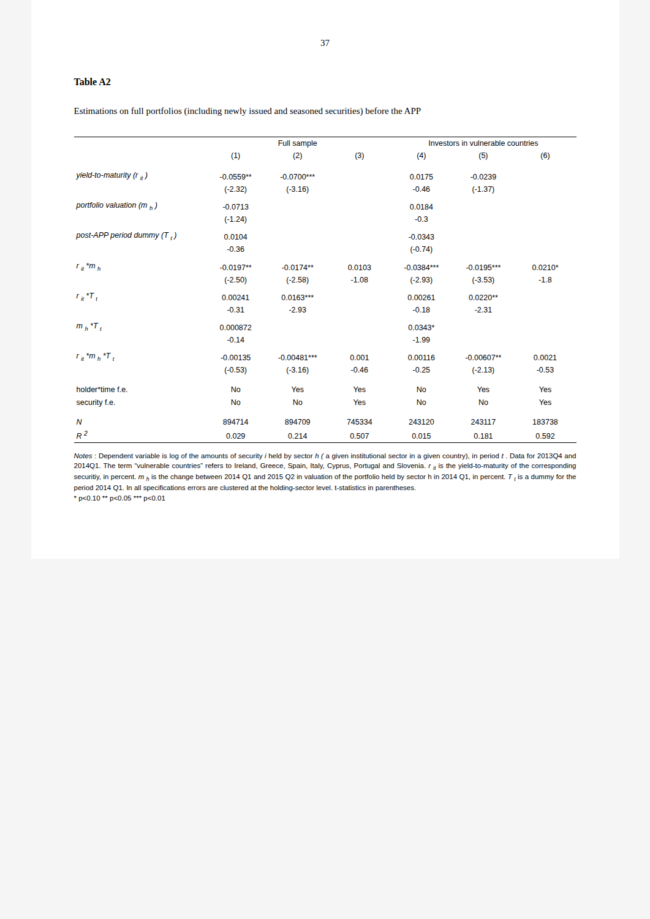37
Table A2
Estimations on full portfolios (including newly issued and seasoned securities) before the APP
| | Full sample | Investors in vulnerable countries |
| | (1) | (2) | (3) | (4) | (5) | (6) |
| yield-to-maturity (r it ) | -0.0559** | -0.0700*** | | 0.0175 | -0.0239 | |
| | (-2.32) | (-3.16) | | -0.46 | (-1.37) | |
| portfolio valuation (m h ) | -0.0713 | | | 0.0184 | | |
| | (-1.24) | | | -0.3 | | |
| post-APP period dummy (T t ) | 0.0104 | | | -0.0343 | | |
| | -0.36 | | | (-0.74) | | |
| r it *m h | -0.0197** | -0.0174** | 0.0103 | -0.0384*** | -0.0195*** | 0.0210* |
| | (-2.50) | (-2.58) | -1.08 | (-2.93) | (-3.53) | -1.8 |
| r it *T t | 0.00241 | 0.0163*** | | 0.00261 | 0.0220** | |
| | -0.31 | -2.93 | | -0.18 | -2.31 | |
| m h *T t | 0.000872 | | | 0.0343* | | |
| | -0.14 | | | -1.99 | | |
| r it *m h *T t | -0.00135 | -0.00481*** | 0.001 | 0.00116 | -0.00607** | 0.0021 |
| | (-0.53) | (-3.16) | -0.46 | -0.25 | (-2.13) | -0.53 |
| holder*time f.e. | No | Yes | Yes | No | Yes | Yes |
| security f.e. | No | No | Yes | No | No | Yes |
| N | 894714 | 894709 | 745334 | 243120 | 243117 | 183738 |
| R 2 | 0.029 | 0.214 | 0.507 | 0.015 | 0.181 | 0.592 |
Notes : Dependent variable is log of the amounts of security i held by sector h ( a given institutional sector in a given country), in period t . Data for 2013Q4 and 2014Q1. The term “vulnerable countries” refers to Ireland, Greece, Spain, Italy, Cyprus, Portugal and Slovenia. r it is the yield-to-maturity of the corresponding securitiy, in percent. m h is the change between 2014 Q1 and 2015 Q2 in valuation of the portfolio held by sector h in 2014 Q1, in percent. T t is a dummy for the period 2014 Q1. In all specifications errors are clustered at the holding-sector level. t-statistics in parentheses.
* p<0.10 ** p<0.05 *** p<0.01